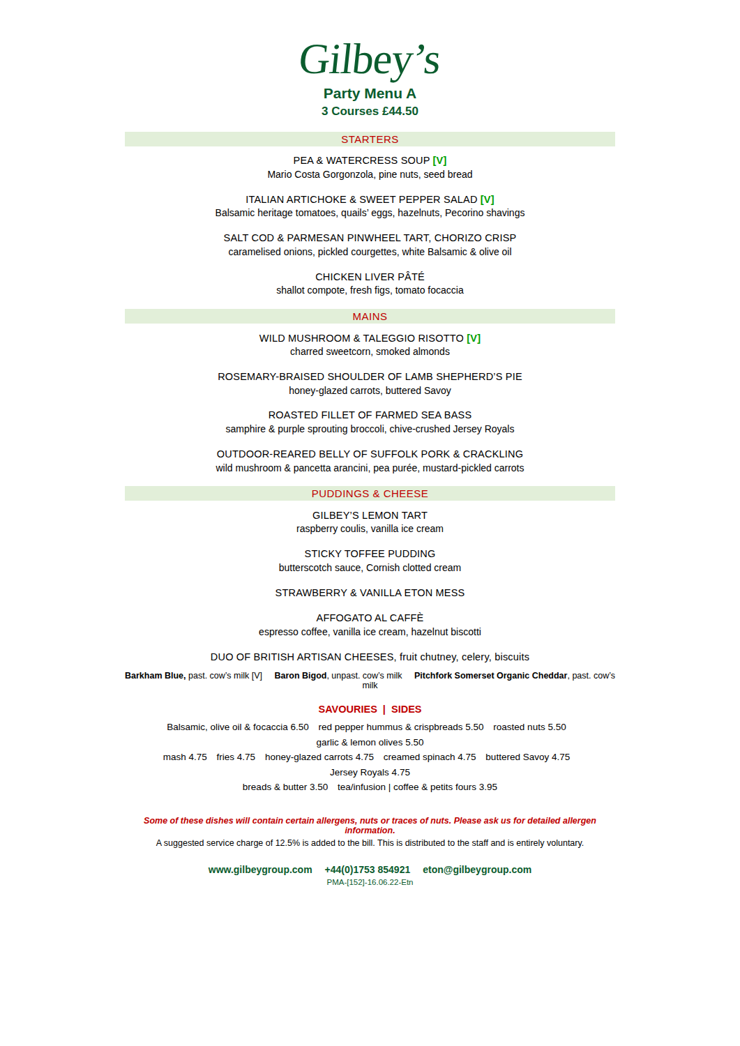Gilbey’s
Party Menu A
3 Courses £44.50
STARTERS
PEA & WATERCRESS SOUP [V]
Mario Costa Gorgonzola, pine nuts, seed bread
ITALIAN ARTICHOKE & SWEET PEPPER SALAD [V]
Balsamic heritage tomatoes, quails’ eggs, hazelnuts, Pecorino shavings
SALT COD & PARMESAN PINWHEEL TART, CHORIZO CRISP
caramelised onions, pickled courgettes, white Balsamic & olive oil
CHICKEN LIVER PÂTÉ
shallot compote, fresh figs, tomato focaccia
MAINS
WILD MUSHROOM & TALEGGIO RISOTTO [V]
charred sweetcorn, smoked almonds
ROSEMARY-BRAISED SHOULDER OF LAMB SHEPHERD’S PIE
honey-glazed carrots, buttered Savoy
ROASTED FILLET OF FARMED SEA BASS
samphire & purple sprouting broccoli, chive-crushed Jersey Royals
OUTDOOR-REARED BELLY OF SUFFOLK PORK & CRACKLING
wild mushroom & pancetta arancini, pea purée, mustard-pickled carrots
PUDDINGS & CHEESE
GILBEY’S LEMON TART
raspberry coulis, vanilla ice cream
STICKY TOFFEE PUDDING
butterscotch sauce, Cornish clotted cream
STRAWBERRY & VANILLA ETON MESS
AFFOGATO AL CAFFÈ
espresso coffee, vanilla ice cream, hazelnut biscotti
DUO OF BRITISH ARTISAN CHEESES, fruit chutney, celery, biscuits
Barkham Blue, past. cow’s milk [V] Baron Bigod, unpast. cow’s milk Pitchfork Somerset Organic Cheddar, past. cow’s milk
SAVOURIES | SIDES
Balsamic, olive oil & focaccia 6.50 red pepper hummus & crispbreads 5.50 roasted nuts 5.50 garlic & lemon olives 5.50
mash 4.75 fries 4.75 honey-glazed carrots 4.75 creamed spinach 4.75 buttered Savoy 4.75 Jersey Royals 4.75
breads & butter 3.50 tea/infusion | coffee & petits fours 3.95
Some of these dishes will contain certain allergens, nuts or traces of nuts. Please ask us for detailed allergen information.
A suggested service charge of 12.5% is added to the bill. This is distributed to the staff and is entirely voluntary.
www.gilbeygroup.com +44(0)1753 854921 eton@gilbeygroup.com
PMA-[152]-16.06.22-Etn